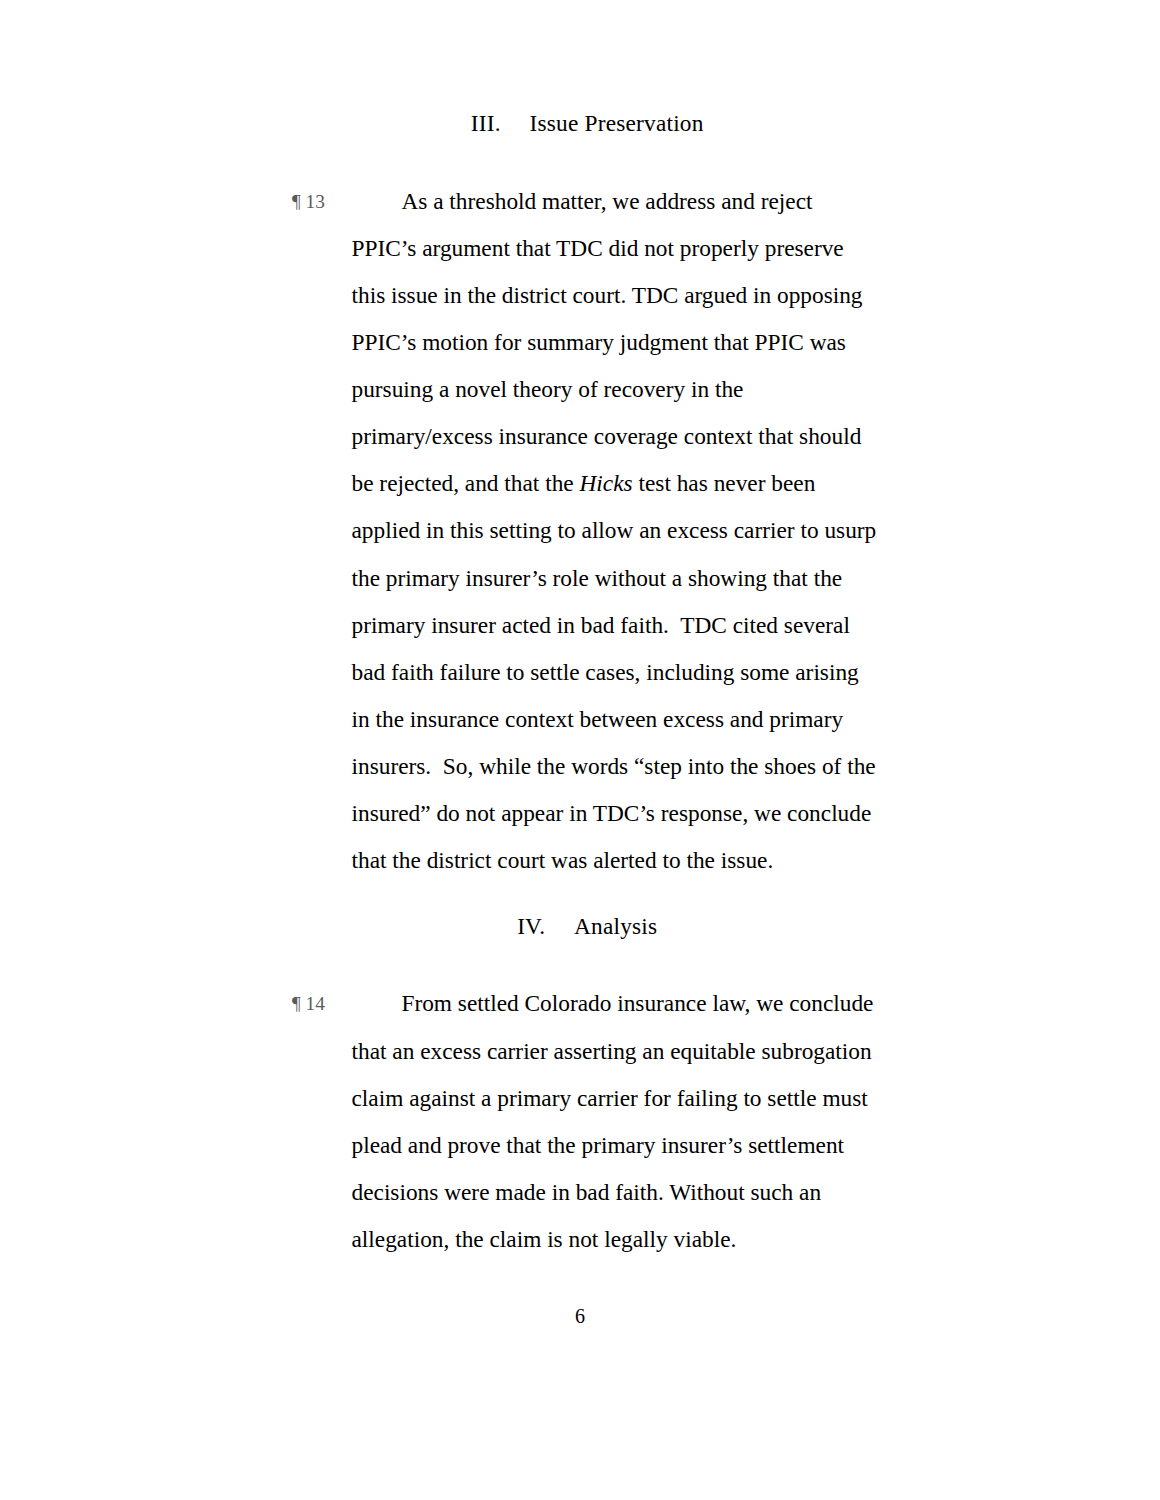III. Issue Preservation
¶ 13 As a threshold matter, we address and reject PPIC’s argument that TDC did not properly preserve this issue in the district court. TDC argued in opposing PPIC’s motion for summary judgment that PPIC was pursuing a novel theory of recovery in the primary/excess insurance coverage context that should be rejected, and that the Hicks test has never been applied in this setting to allow an excess carrier to usurp the primary insurer’s role without a showing that the primary insurer acted in bad faith. TDC cited several bad faith failure to settle cases, including some arising in the insurance context between excess and primary insurers. So, while the words “step into the shoes of the insured” do not appear in TDC’s response, we conclude that the district court was alerted to the issue.
IV. Analysis
¶ 14 From settled Colorado insurance law, we conclude that an excess carrier asserting an equitable subrogation claim against a primary carrier for failing to settle must plead and prove that the primary insurer’s settlement decisions were made in bad faith. Without such an allegation, the claim is not legally viable.
6